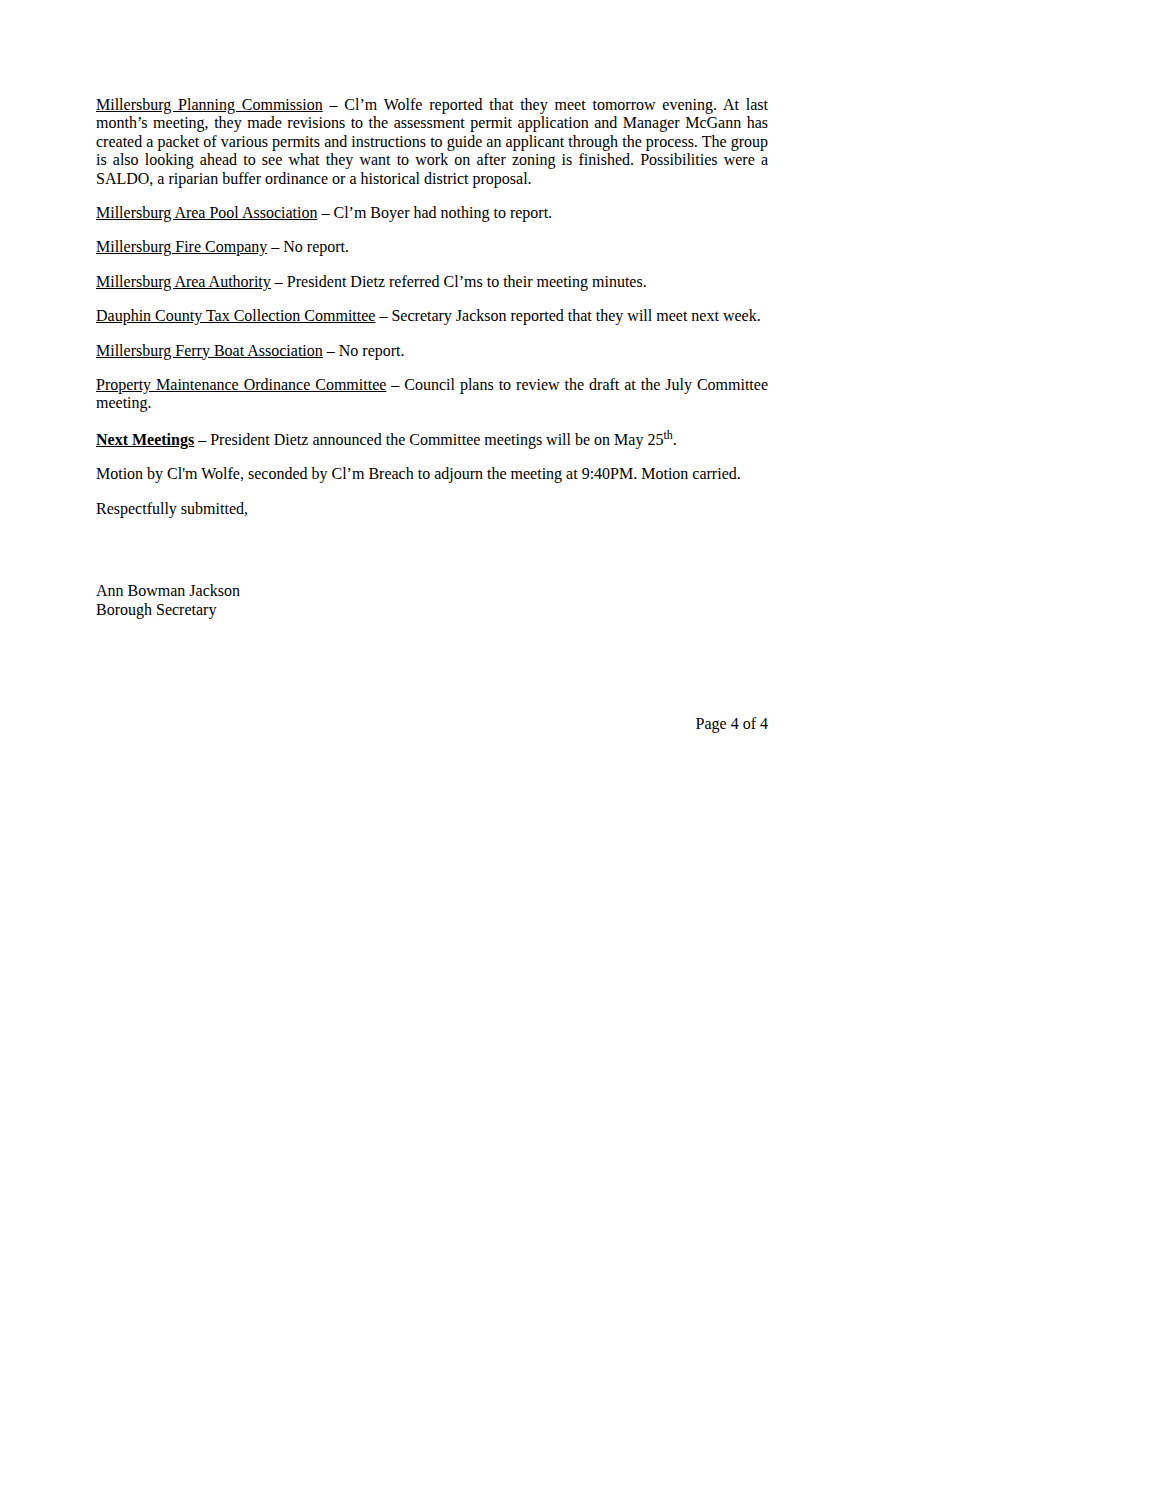Millersburg Planning Commission – Cl’m Wolfe reported that they meet tomorrow evening. At last month’s meeting, they made revisions to the assessment permit application and Manager McGann has created a packet of various permits and instructions to guide an applicant through the process. The group is also looking ahead to see what they want to work on after zoning is finished. Possibilities were a SALDO, a riparian buffer ordinance or a historical district proposal.
Millersburg Area Pool Association – Cl’m Boyer had nothing to report.
Millersburg Fire Company – No report.
Millersburg Area Authority – President Dietz referred Cl’ms to their meeting minutes.
Dauphin County Tax Collection Committee – Secretary Jackson reported that they will meet next week.
Millersburg Ferry Boat Association – No report.
Property Maintenance Ordinance Committee – Council plans to review the draft at the July Committee meeting.
Next Meetings – President Dietz announced the Committee meetings will be on May 25th.
Motion by Cl'm Wolfe, seconded by Cl’m Breach to adjourn the meeting at 9:40PM. Motion carried.
Respectfully submitted,
Ann Bowman Jackson
Borough Secretary
Page 4 of 4